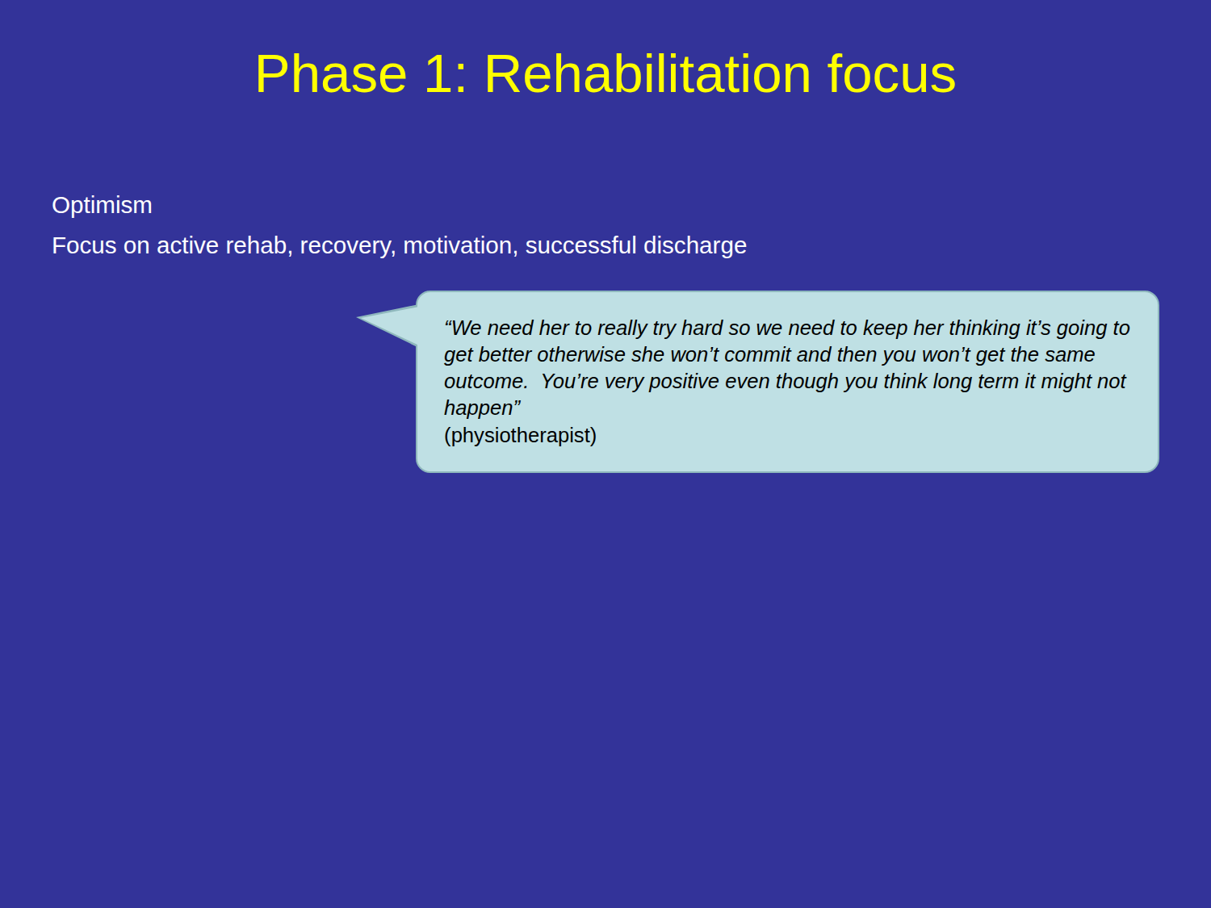Phase 1: Rehabilitation focus
Optimism
Focus on active rehab, recovery, motivation, successful discharge
“We need her to really try hard so we need to keep her thinking it’s going to get better otherwise she won’t commit and then you won’t get the same outcome. You’re very positive even though you think long term it might not happen”
(physiotherapist)